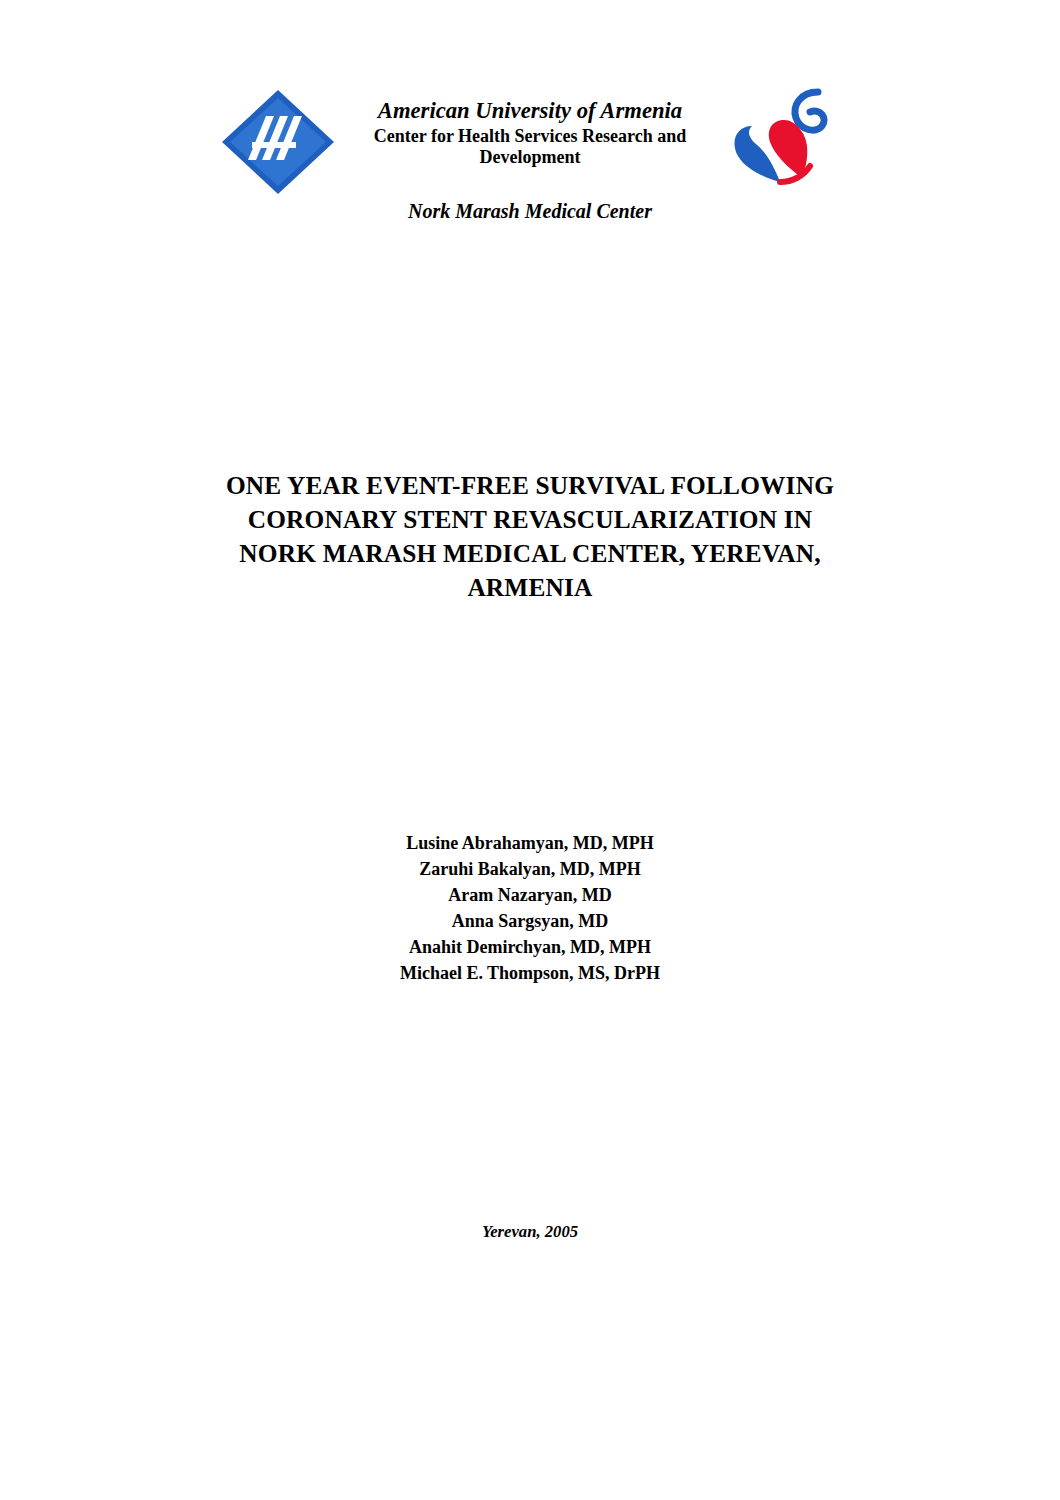American University of Armenia
Center for Health Services Research and Development
Nork Marash Medical Center
One Year Event-Free Survival Following Coronary Stent Revascularization in Nork Marash Medical Center, Yerevan, Armenia
Lusine Abrahamyan, MD, MPH
Zaruhi Bakalyan, MD, MPH
Aram Nazaryan, MD
Anna Sargsyan, MD
Anahit Demirchyan, MD, MPH
Michael E. Thompson, MS, DrPH
Yerevan, 2005